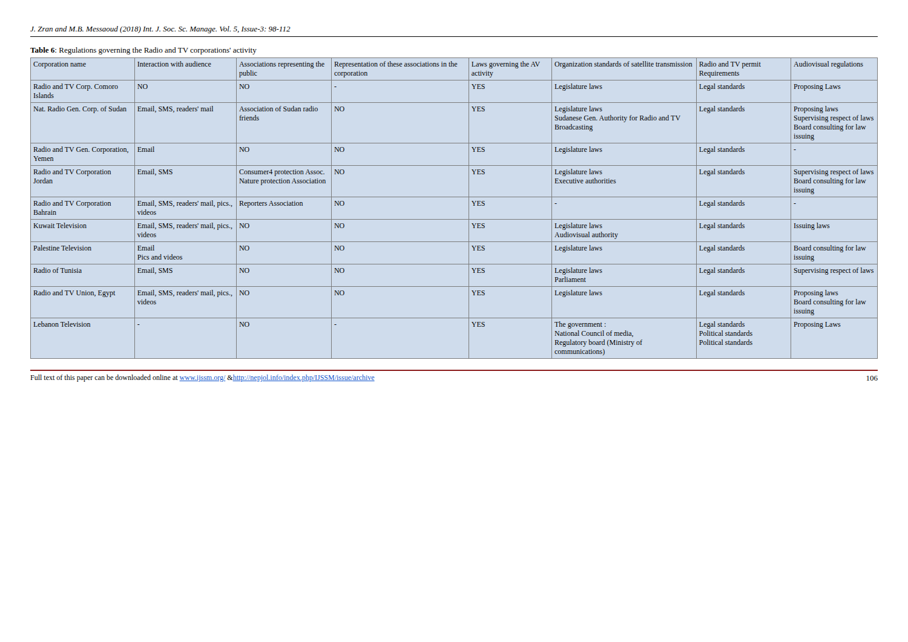J. Zran and M.B. Messaoud (2018) Int. J. Soc. Sc. Manage. Vol. 5, Issue-3: 98-112
Table 6: Regulations governing the Radio and TV corporations' activity
| Corporation name | Interaction with audience | Associations representing the public | Representation of these associations in the corporation | Laws governing the AV activity | Organization standards of satellite transmission | Radio and TV permit Requirements | Audiovisual regulations |
| --- | --- | --- | --- | --- | --- | --- | --- |
| Radio and TV Corp. Comoro Islands | NO | NO | - | YES | Legislature laws | Legal standards | Proposing Laws |
| Nat. Radio Gen. Corp. of Sudan | Email, SMS, readers' mail | Association of Sudan radio friends | NO | YES | Legislature laws Sudanese Gen. Authority for Radio and TV Broadcasting | Legal standards | Proposing laws Supervising respect of laws Board consulting for law issuing |
| Radio and TV Gen. Corporation, Yemen | Email | NO | NO | YES | Legislature laws | Legal standards | - |
| Radio and TV Corporation Jordan | Email, SMS | Consumer4 protection Assoc. Nature protection Association | NO | YES | Legislature laws Executive authorities | Legal standards | Supervising respect of laws Board consulting for law issuing |
| Radio and TV Corporation Bahrain | Email, SMS, readers' mail, pics., videos | Reporters Association | NO | YES | - | Legal standards | - |
| Kuwait Television | Email, SMS, readers' mail, pics., videos | NO | NO | YES | Legislature laws Audiovisual authority | Legal standards | Issuing laws |
| Palestine Television | Email Pics and videos | NO | NO | YES | Legislature laws | Legal standards | Board consulting for law issuing |
| Radio of Tunisia | Email, SMS | NO | NO | YES | Legislature laws Parliament | Legal standards | Supervising respect of laws |
| Radio and TV Union, Egypt | Email, SMS, readers' mail, pics., videos | NO | NO | YES | Legislature laws | Legal standards | Proposing laws Board consulting for law issuing |
| Lebanon Television | - | NO | - | YES | The government : National Council of media, Regulatory board (Ministry of communications) | Legal standards Political standards Political standards | Proposing Laws |
Full text of this paper can be downloaded online at www.ijssm.org/ &http://nepjol.info/index.php/IJSSM/issue/archive
106